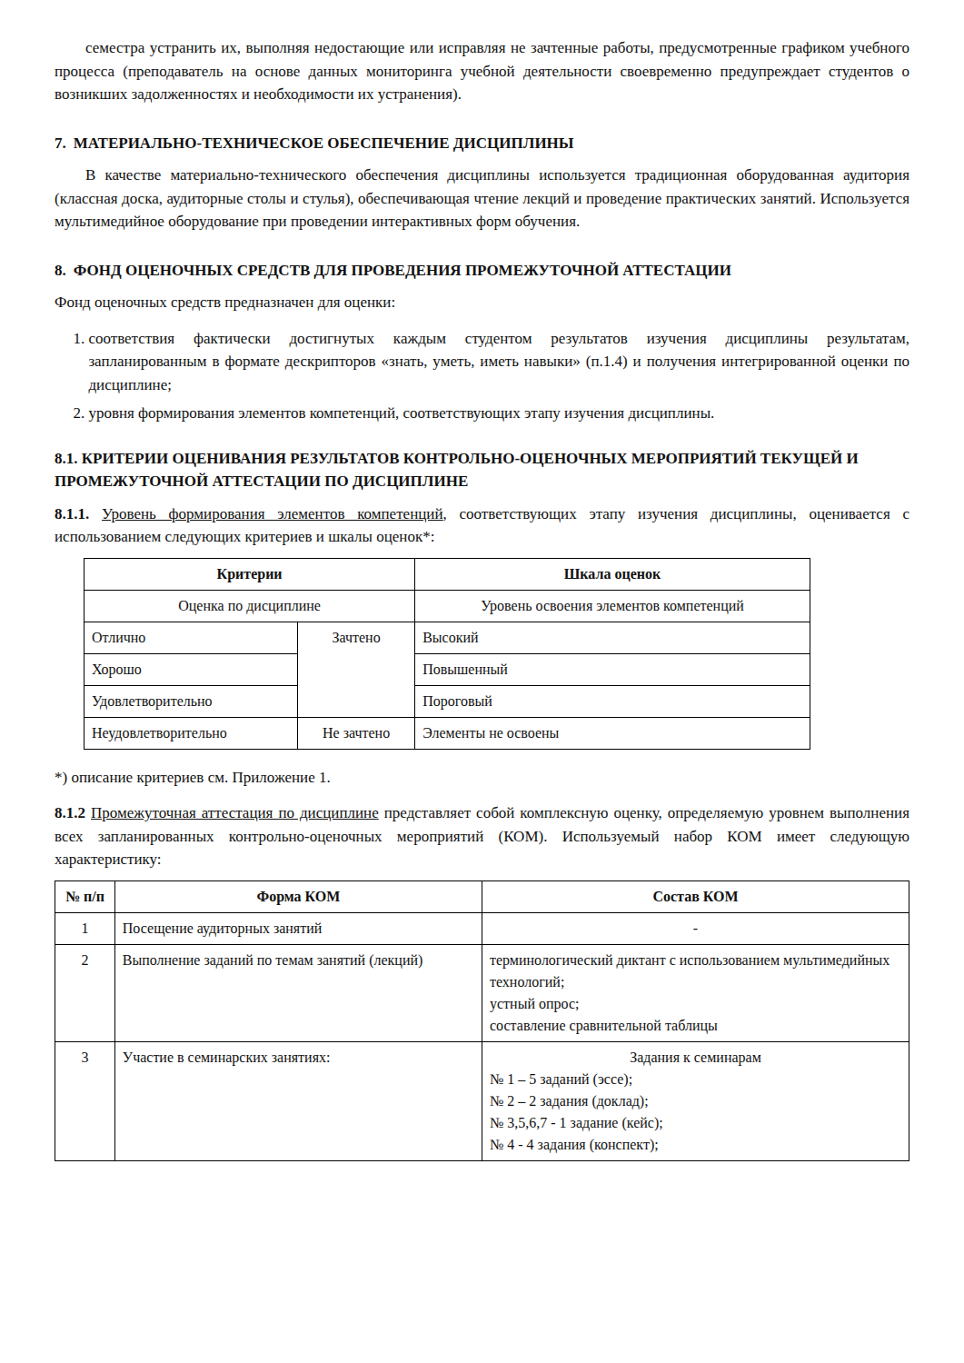семестра устранить их, выполняя недостающие или исправляя не зачтенные работы, предусмотренные графиком учебного процесса (преподаватель на основе данных мониторинга учебной деятельности своевременно предупреждает студентов о возникших задолженностях и необходимости их устранения).
7. МАТЕРИАЛЬНО-ТЕХНИЧЕСКОЕ ОБЕСПЕЧЕНИЕ ДИСЦИПЛИНЫ
В качестве материально-технического обеспечения дисциплины используется традиционная оборудованная аудитория (классная доска, аудиторные столы и стулья), обеспечивающая чтение лекций и проведение практических занятий. Используется мультимедийное оборудование при проведении интерактивных форм обучения.
8. ФОНД ОЦЕНОЧНЫХ СРЕДСТВ ДЛЯ ПРОВЕДЕНИЯ ПРОМЕЖУТОЧНОЙ АТТЕСТАЦИИ
Фонд оценочных средств предназначен для оценки:
соответствия фактически достигнутых каждым студентом результатов изучения дисциплины результатам, запланированным в формате дескрипторов «знать, уметь, иметь навыки» (п.1.4) и получения интегрированной оценки по дисциплине;
уровня формирования элементов компетенций, соответствующих этапу изучения дисциплины.
8.1. КРИТЕРИИ ОЦЕНИВАНИЯ РЕЗУЛЬТАТОВ КОНТРОЛЬНО-ОЦЕНОЧНЫХ МЕРОПРИЯТИЙ ТЕКУЩЕЙ И ПРОМЕЖУТОЧНОЙ АТТЕСТАЦИИ ПО ДИСЦИПЛИНЕ
8.1.1. Уровень формирования элементов компетенций, соответствующих этапу изучения дисциплины, оценивается с использованием следующих критериев и шкалы оценок*:
| Критерии | Шкала оценок |
| --- | --- |
| Оценка по дисциплине | Уровень освоения элементов компетенций |
| Отлично | Зачтено | Высокий |
| Хорошо | Повышенный |
| Удовлетворительно | Пороговый |
| Неудовлетворительно | Не зачтено | Элементы не освоены |
*) описание критериев см. Приложение 1.
8.1.2 Промежуточная аттестация по дисциплине представляет собой комплексную оценку, определяемую уровнем выполнения всех запланированных контрольно-оценочных мероприятий (КОМ). Используемый набор КОМ имеет следующую характеристику:
| № п/п | Форма КОМ | Состав КОМ |
| --- | --- | --- |
| 1 | Посещение аудиторных занятий | - |
| 2 | Выполнение заданий по темам занятий (лекций) | терминологический диктант с использованием мультимедийных технологий; устный опрос; составление сравнительной таблицы |
| 3 | Участие в семинарских занятиях: | Задания к семинарам № 1 – 5 заданий (эссе); № 2 – 2 задания (доклад); № 3,5,6,7 - 1 задание (кейс); № 4 - 4 задания (конспект); |